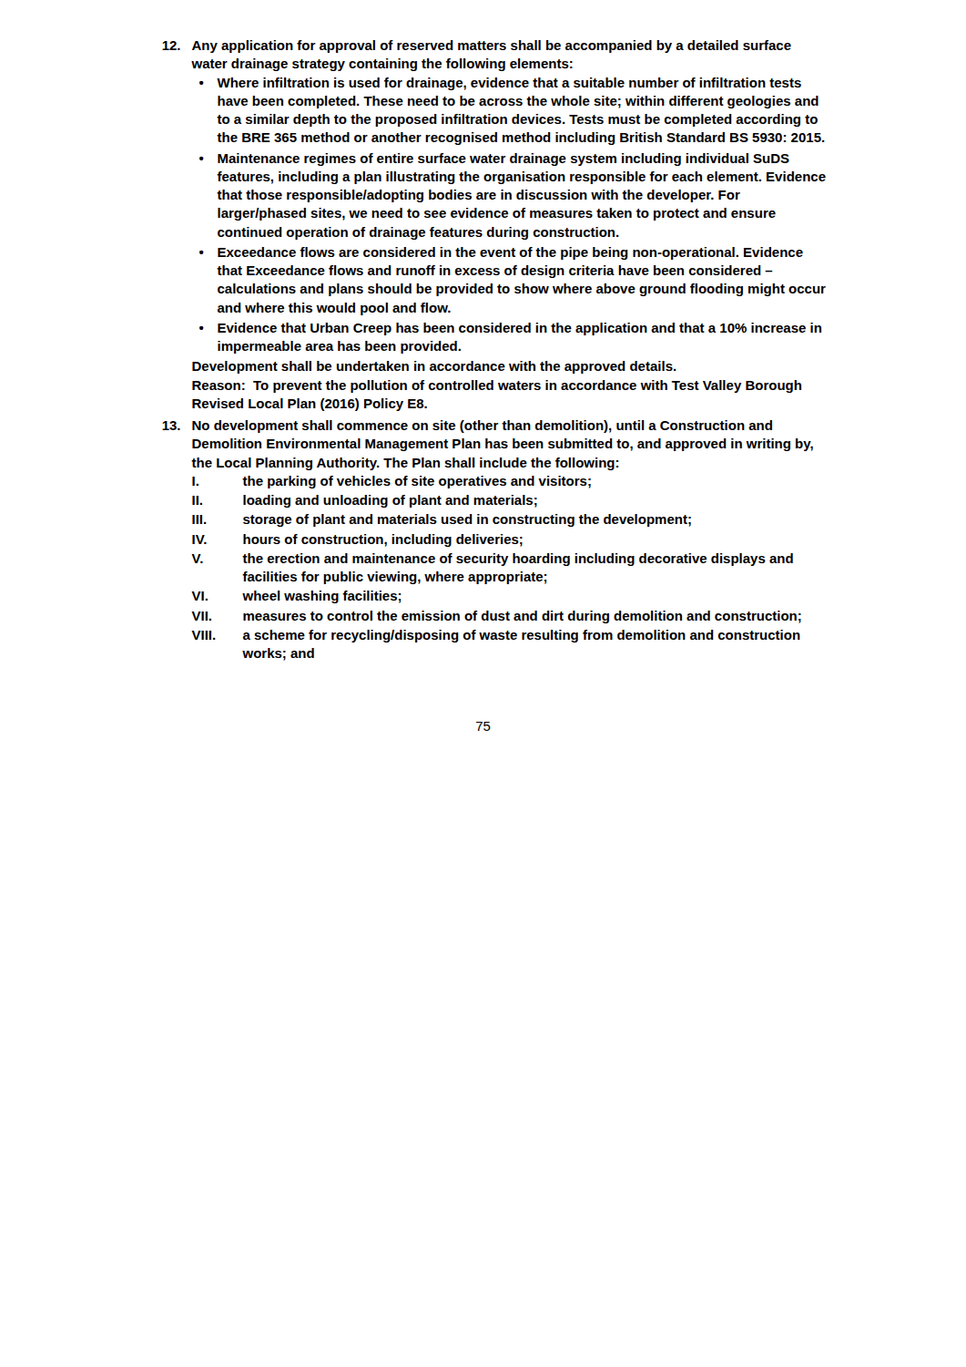12. Any application for approval of reserved matters shall be accompanied by a detailed surface water drainage strategy containing the following elements:
Where infiltration is used for drainage, evidence that a suitable number of infiltration tests have been completed. These need to be across the whole site; within different geologies and to a similar depth to the proposed infiltration devices. Tests must be completed according to the BRE 365 method or another recognised method including British Standard BS 5930: 2015.
Maintenance regimes of entire surface water drainage system including individual SuDS features, including a plan illustrating the organisation responsible for each element. Evidence that those responsible/adopting bodies are in discussion with the developer. For larger/phased sites, we need to see evidence of measures taken to protect and ensure continued operation of drainage features during construction.
Exceedance flows are considered in the event of the pipe being non-operational. Evidence that Exceedance flows and runoff in excess of design criteria have been considered – calculations and plans should be provided to show where above ground flooding might occur and where this would pool and flow.
Evidence that Urban Creep has been considered in the application and that a 10% increase in impermeable area has been provided.
Development shall be undertaken in accordance with the approved details.
Reason: To prevent the pollution of controlled waters in accordance with Test Valley Borough Revised Local Plan (2016) Policy E8.
13. No development shall commence on site (other than demolition), until a Construction and Demolition Environmental Management Plan has been submitted to, and approved in writing by, the Local Planning Authority. The Plan shall include the following:
I. the parking of vehicles of site operatives and visitors;
II. loading and unloading of plant and materials;
III. storage of plant and materials used in constructing the development;
IV. hours of construction, including deliveries;
V. the erection and maintenance of security hoarding including decorative displays and facilities for public viewing, where appropriate;
VI. wheel washing facilities;
VII. measures to control the emission of dust and dirt during demolition and construction;
VIII. a scheme for recycling/disposing of waste resulting from demolition and construction works; and
75